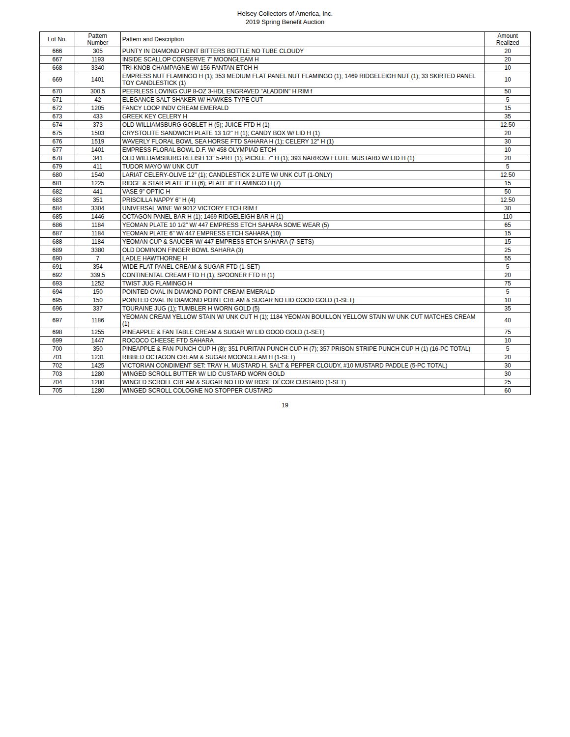Heisey Collectors of America, Inc.
2019 Spring Benefit Auction
| Lot No. | Pattern Number | Pattern and Description | Amount Realized |
| --- | --- | --- | --- |
| 666 | 305 | PUNTY IN DIAMOND POINT BITTERS BOTTLE NO TUBE CLOUDY | 20 |
| 667 | 1193 | INSIDE SCALLOP CONSERVE 7" MOONGLEAM H | 20 |
| 668 | 3340 | TRI-KNOB CHAMPAGNE W/ 156 FANTAN ETCH H | 10 |
| 669 | 1401 | EMPRESS NUT FLAMINGO H (1); 353 MEDIUM FLAT PANEL NUT FLAMINGO (1); 1469 RIDGELEIGH NUT (1); 33 SKIRTED PANEL TOY CANDLESTICK (1) | 10 |
| 670 | 300.5 | PEERLESS LOVING CUP 8-OZ 3-HDL ENGRAVED "ALADDIN" H RIM f | 50 |
| 671 | 42 | ELEGANCE SALT SHAKER W/ HAWKES-TYPE CUT | 5 |
| 672 | 1205 | FANCY LOOP INDV CREAM EMERALD | 15 |
| 673 | 433 | GREEK KEY CELERY H | 35 |
| 674 | 373 | OLD WILLIAMSBURG GOBLET H (5); JUICE FTD H (1) | 12.50 |
| 675 | 1503 | CRYSTOLITE SANDWICH PLATE 13 1/2" H (1); CANDY BOX W/ LID H (1) | 20 |
| 676 | 1519 | WAVERLY FLORAL BOWL SEA HORSE FTD SAHARA H (1); CELERY 12" H (1) | 30 |
| 677 | 1401 | EMPRESS FLORAL BOWL D.F. W/ 458 OLYMPIAD ETCH | 10 |
| 678 | 341 | OLD WILLIAMSBURG RELISH 13" 5-PRT (1); PICKLE 7" H (1); 393 NARROW FLUTE MUSTARD W/ LID H (1) | 20 |
| 679 | 411 | TUDOR MAYO W/ UNK CUT | 5 |
| 680 | 1540 | LARIAT CELERY-OLIVE 12" (1); CANDLESTICK 2-LITE W/ UNK CUT (1-ONLY) | 12.50 |
| 681 | 1225 | RIDGE & STAR PLATE 8" H (6); PLATE 8" FLAMINGO H (7) | 15 |
| 682 | 441 | VASE 9" OPTIC H | 50 |
| 683 | 351 | PRISCILLA NAPPY 6" H (4) | 12.50 |
| 684 | 3304 | UNIVERSAL WINE W/ 9012 VICTORY ETCH RIM f | 30 |
| 685 | 1446 | OCTAGON PANEL BAR H (1); 1469 RIDGELEIGH BAR H (1) | 110 |
| 686 | 1184 | YEOMAN PLATE 10 1/2" W/ 447 EMPRESS ETCH SAHARA SOME WEAR (5) | 65 |
| 687 | 1184 | YEOMAN PLATE 6" W/ 447 EMPRESS ETCH SAHARA (10) | 15 |
| 688 | 1184 | YEOMAN CUP & SAUCER W/ 447 EMPRESS ETCH SAHARA (7-SETS) | 15 |
| 689 | 3380 | OLD DOMINION FINGER BOWL SAHARA (3) | 25 |
| 690 | 7 | LADLE HAWTHORNE H | 55 |
| 691 | 354 | WIDE FLAT PANEL CREAM & SUGAR FTD (1-SET) | 5 |
| 692 | 339.5 | CONTINENTAL CREAM FTD H (1); SPOONER FTD H (1) | 20 |
| 693 | 1252 | TWIST JUG FLAMINGO H | 75 |
| 694 | 150 | POINTED OVAL IN DIAMOND POINT CREAM EMERALD | 5 |
| 695 | 150 | POINTED OVAL IN DIAMOND POINT CREAM & SUGAR NO LID GOOD GOLD (1-SET) | 10 |
| 696 | 337 | TOURAINE JUG (1); TUMBLER H WORN GOLD (5) | 35 |
| 697 | 1186 | YEOMAN CREAM YELLOW STAIN W/ UNK CUT H (1); 1184 YEOMAN BOUILLON YELLOW STAIN W/ UNK CUT MATCHES CREAM (1) | 40 |
| 698 | 1255 | PINEAPPLE & FAN TABLE CREAM & SUGAR W/ LID GOOD GOLD (1-SET) | 75 |
| 699 | 1447 | ROCOCO CHEESE FTD SAHARA | 10 |
| 700 | 350 | PINEAPPLE & FAN PUNCH CUP H (8); 351 PURITAN PUNCH CUP H (7); 357 PRISON STRIPE PUNCH CUP H (1) (16-PC TOTAL) | 5 |
| 701 | 1231 | RIBBED OCTAGON CREAM & SUGAR MOONGLEAM H (1-SET) | 20 |
| 702 | 1425 | VICTORIAN CONDIMENT SET: TRAY H, MUSTARD H, SALT & PEPPER CLOUDY, #10 MUSTARD PADDLE (5-PC TOTAL) | 30 |
| 703 | 1280 | WINGED SCROLL BUTTER W/ LID CUSTARD WORN GOLD | 30 |
| 704 | 1280 | WINGED SCROLL CREAM & SUGAR NO LID W/ ROSE DÉCOR CUSTARD (1-SET) | 25 |
| 705 | 1280 | WINGED SCROLL COLOGNE NO STOPPER CUSTARD | 60 |
19